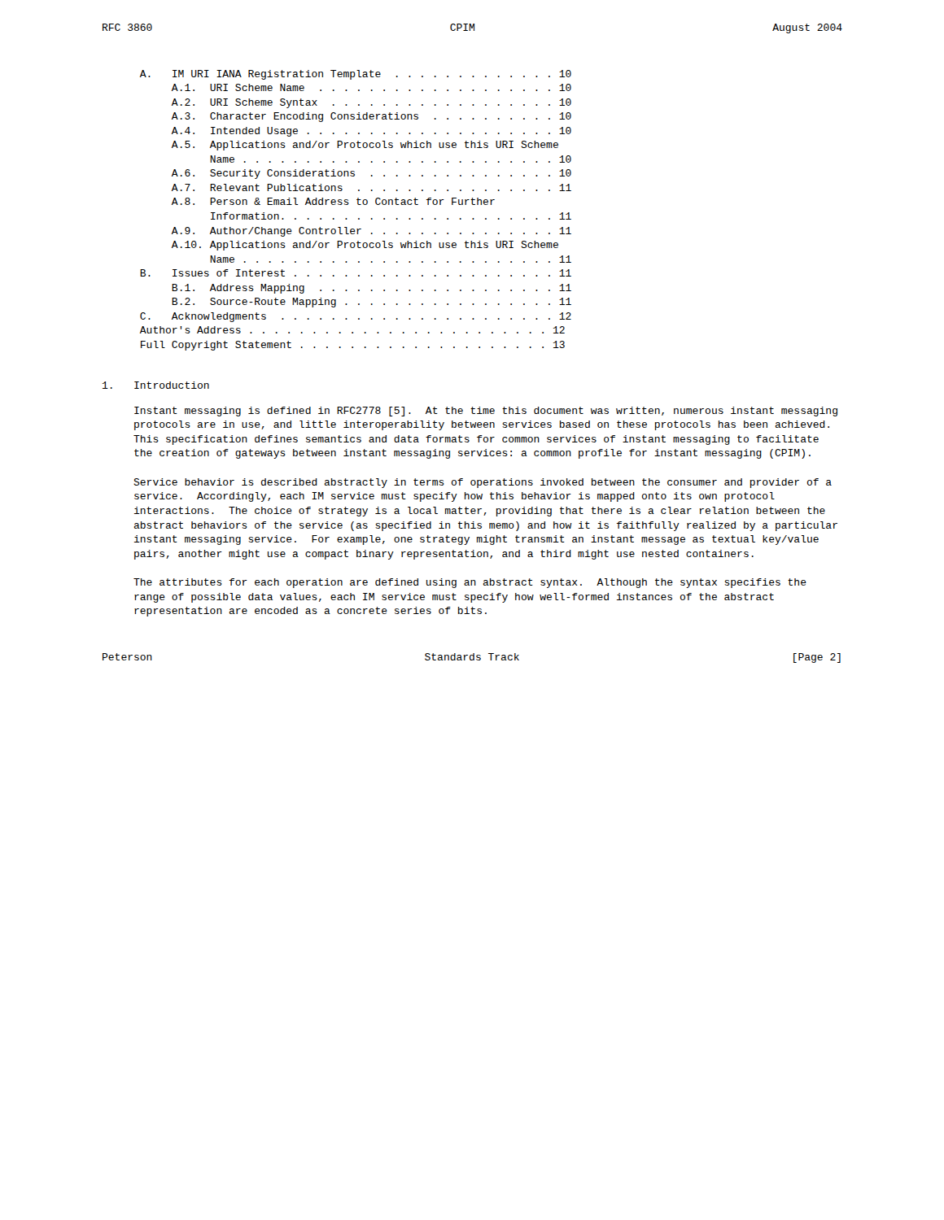RFC 3860 CPIM August 2004
      A.   IM URI IANA Registration Template  . . . . . . . . . . . . . 10
           A.1.  URI Scheme Name  . . . . . . . . . . . . . . . . . . . 10
           A.2.  URI Scheme Syntax  . . . . . . . . . . . . . . . . . . 10
           A.3.  Character Encoding Considerations  . . . . . . . . . . 10
           A.4.  Intended Usage . . . . . . . . . . . . . . . . . . . . 10
           A.5.  Applications and/or Protocols which use this URI Scheme
                 Name . . . . . . . . . . . . . . . . . . . . . . . . . 10
           A.6.  Security Considerations  . . . . . . . . . . . . . . . 10
           A.7.  Relevant Publications  . . . . . . . . . . . . . . . . 11
           A.8.  Person & Email Address to Contact for Further
                 Information. . . . . . . . . . . . . . . . . . . . . . 11
           A.9.  Author/Change Controller . . . . . . . . . . . . . . . 11
           A.10. Applications and/or Protocols which use this URI Scheme
                 Name . . . . . . . . . . . . . . . . . . . . . . . . . 11
      B.   Issues of Interest . . . . . . . . . . . . . . . . . . . . . 11
           B.1.  Address Mapping  . . . . . . . . . . . . . . . . . . . 11
           B.2.  Source-Route Mapping . . . . . . . . . . . . . . . . . 11
      C.   Acknowledgments  . . . . . . . . . . . . . . . . . . . . . . 12
      Author's Address . . . . . . . . . . . . . . . . . . . . . . . . 12
      Full Copyright Statement . . . . . . . . . . . . . . . . . . . . 13
1. Introduction
Instant messaging is defined in RFC2778 [5]. At the time this document was written, numerous instant messaging protocols are in use, and little interoperability between services based on these protocols has been achieved. This specification defines semantics and data formats for common services of instant messaging to facilitate the creation of gateways between instant messaging services: a common profile for instant messaging (CPIM).
Service behavior is described abstractly in terms of operations invoked between the consumer and provider of a service. Accordingly, each IM service must specify how this behavior is mapped onto its own protocol interactions. The choice of strategy is a local matter, providing that there is a clear relation between the abstract behaviors of the service (as specified in this memo) and how it is faithfully realized by a particular instant messaging service. For example, one strategy might transmit an instant message as textual key/value pairs, another might use a compact binary representation, and a third might use nested containers.
The attributes for each operation are defined using an abstract syntax. Although the syntax specifies the range of possible data values, each IM service must specify how well-formed instances of the abstract representation are encoded as a concrete series of bits.
Peterson Standards Track [Page 2]